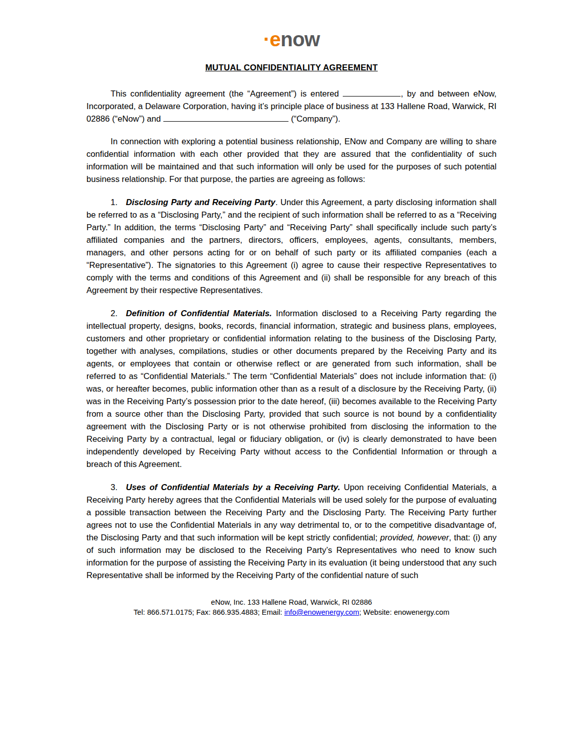·enow
MUTUAL CONFIDENTIALITY AGREEMENT
This confidentiality agreement (the “Agreement”) is entered , by and between eNow, Incorporated, a Delaware Corporation, having it’s principle place of business at 133 Hallene Road, Warwick, RI 02886 (“eNow”) and (“Company”).
In connection with exploring a potential business relationship, ENow and Company are willing to share confidential information with each other provided that they are assured that the confidentiality of such information will be maintained and that such information will only be used for the purposes of such potential business relationship. For that purpose, the parties are agreeing as follows:
1. Disclosing Party and Receiving Party. Under this Agreement, a party disclosing information shall be referred to as a “Disclosing Party,” and the recipient of such information shall be referred to as a “Receiving Party.” In addition, the terms “Disclosing Party” and “Receiving Party” shall specifically include such party’s affiliated companies and the partners, directors, officers, employees, agents, consultants, members, managers, and other persons acting for or on behalf of such party or its affiliated companies (each a “Representative”). The signatories to this Agreement (i) agree to cause their respective Representatives to comply with the terms and conditions of this Agreement and (ii) shall be responsible for any breach of this Agreement by their respective Representatives.
2. Definition of Confidential Materials. Information disclosed to a Receiving Party regarding the intellectual property, designs, books, records, financial information, strategic and business plans, employees, customers and other proprietary or confidential information relating to the business of the Disclosing Party, together with analyses, compilations, studies or other documents prepared by the Receiving Party and its agents, or employees that contain or otherwise reflect or are generated from such information, shall be referred to as “Confidential Materials.” The term “Confidential Materials” does not include information that: (i) was, or hereafter becomes, public information other than as a result of a disclosure by the Receiving Party, (ii) was in the Receiving Party’s possession prior to the date hereof, (iii) becomes available to the Receiving Party from a source other than the Disclosing Party, provided that such source is not bound by a confidentiality agreement with the Disclosing Party or is not otherwise prohibited from disclosing the information to the Receiving Party by a contractual, legal or fiduciary obligation, or (iv) is clearly demonstrated to have been independently developed by Receiving Party without access to the Confidential Information or through a breach of this Agreement.
3. Uses of Confidential Materials by a Receiving Party. Upon receiving Confidential Materials, a Receiving Party hereby agrees that the Confidential Materials will be used solely for the purpose of evaluating a possible transaction between the Receiving Party and the Disclosing Party. The Receiving Party further agrees not to use the Confidential Materials in any way detrimental to, or to the competitive disadvantage of, the Disclosing Party and that such information will be kept strictly confidential; provided, however, that: (i) any of such information may be disclosed to the Receiving Party’s Representatives who need to know such information for the purpose of assisting the Receiving Party in its evaluation (it being understood that any such Representative shall be informed by the Receiving Party of the confidential nature of such
eNow, Inc. 133 Hallene Road, Warwick, RI 02886
Tel: 866.571.0175; Fax: 866.935.4883; Email: info@enowenergy.com; Website: enowenergy.com